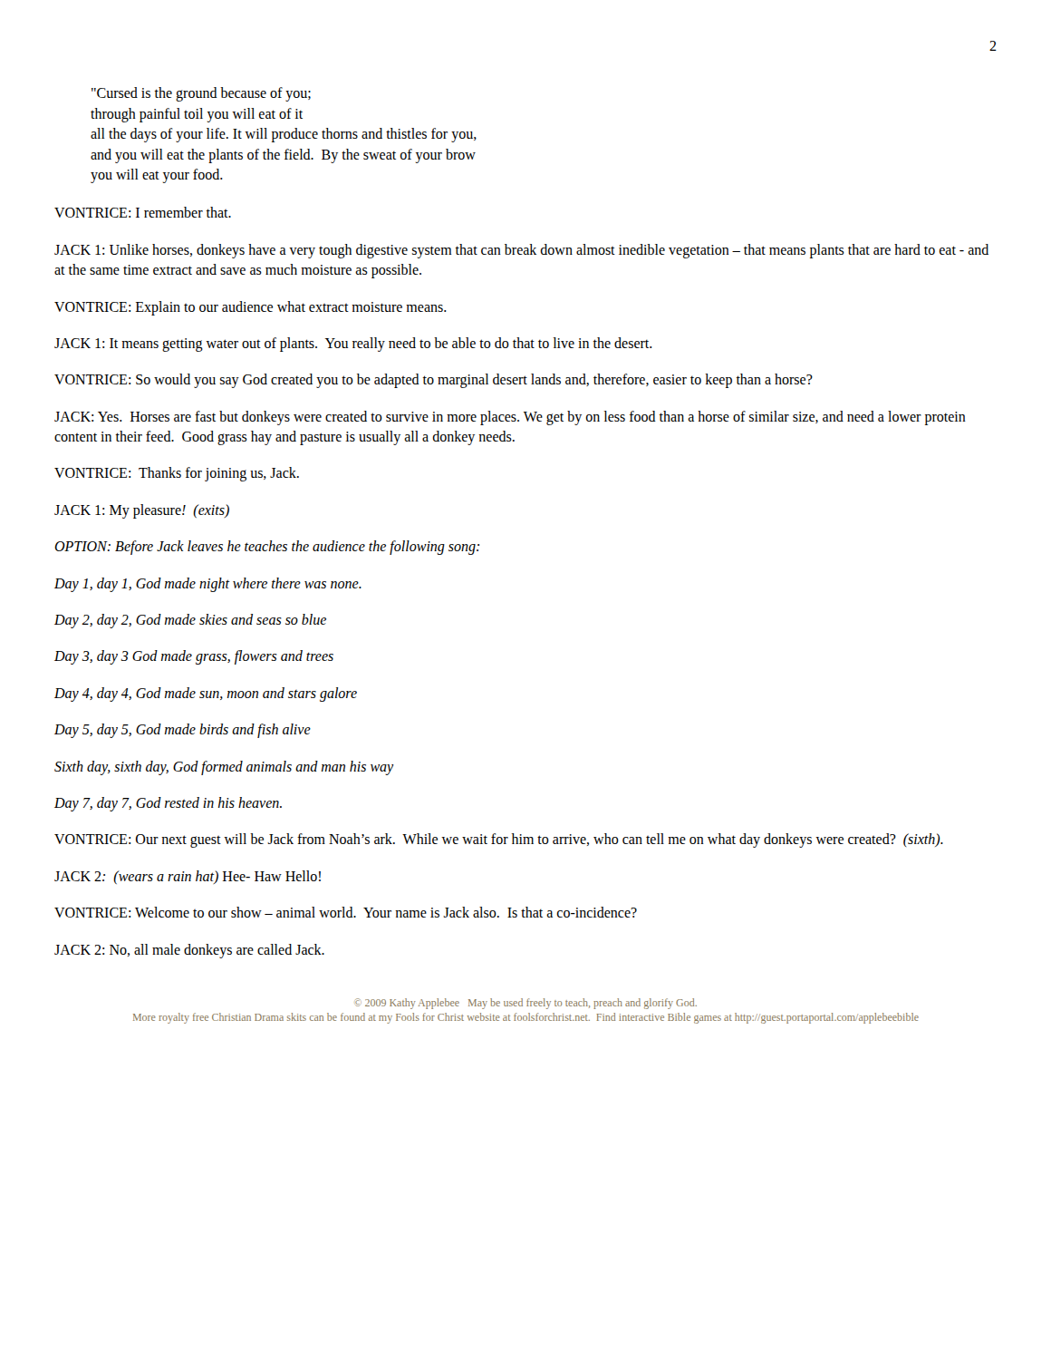2
"Cursed is the ground because of you;
through painful toil you will eat of it
all the days of your life. It will produce thorns and thistles for you,
and you will eat the plants of the field. By the sweat of your brow
you will eat your food.
VONTRICE: I remember that.
JACK 1: Unlike horses, donkeys have a very tough digestive system that can break down almost inedible vegetation – that means plants that are hard to eat - and at the same time extract and save as much moisture as possible.
VONTRICE: Explain to our audience what extract moisture means.
JACK 1: It means getting water out of plants. You really need to be able to do that to live in the desert.
VONTRICE: So would you say God created you to be adapted to marginal desert lands and, therefore, easier to keep than a horse?
JACK: Yes. Horses are fast but donkeys were created to survive in more places. We get by on less food than a horse of similar size, and need a lower protein content in their feed. Good grass hay and pasture is usually all a donkey needs.
VONTRICE: Thanks for joining us, Jack.
JACK 1: My pleasure! (exits)
OPTION: Before Jack leaves he teaches the audience the following song:
Day 1, day 1, God made night where there was none.
Day 2, day 2, God made skies and seas so blue
Day 3, day 3 God made grass, flowers and trees
Day 4, day 4, God made sun, moon and stars galore
Day 5, day 5, God made birds and fish alive
Sixth day, sixth day, God formed animals and man his way
Day 7, day 7, God rested in his heaven.
VONTRICE: Our next guest will be Jack from Noah’s ark. While we wait for him to arrive, who can tell me on what day donkeys were created? (sixth).
JACK 2: (wears a rain hat) Hee- Haw Hello!
VONTRICE: Welcome to our show – animal world. Your name is Jack also. Is that a co-incidence?
JACK 2: No, all male donkeys are called Jack.
© 2009 Kathy Applebee May be used freely to teach, preach and glorify God.
More royalty free Christian Drama skits can be found at my Fools for Christ website at foolsforchrist.net. Find interactive Bible games at http://guest.portaportal.com/applebeebible